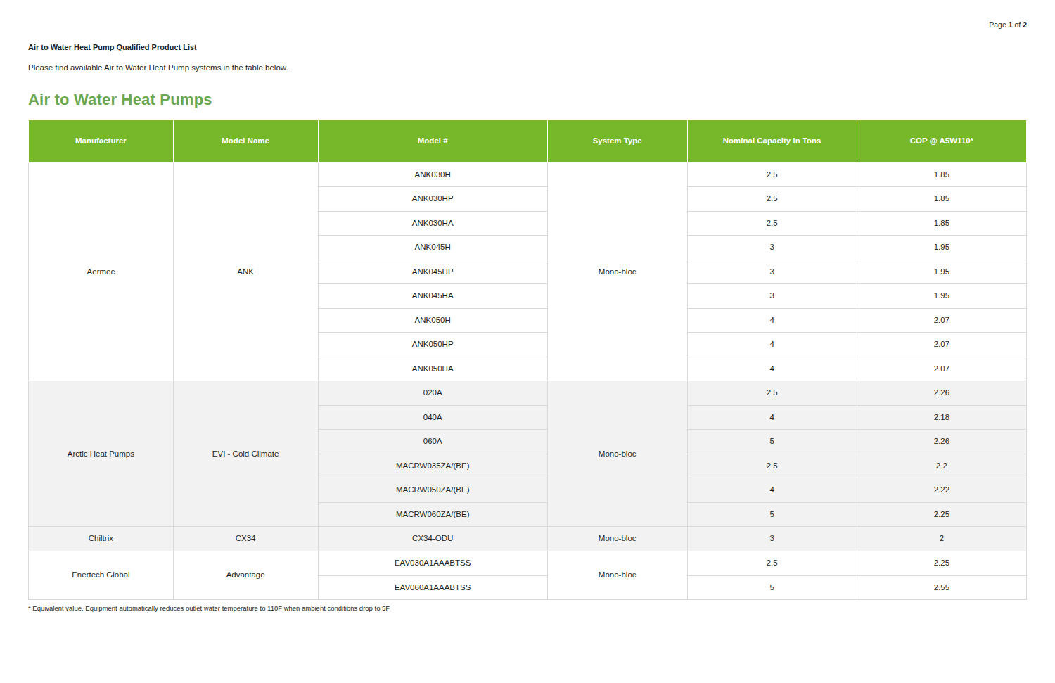Page 1 of 2
Air to Water Heat Pump Qualified Product List
Please find available Air to Water Heat Pump systems in the table below.
Air to Water Heat Pumps
| Manufacturer | Model Name | Model # | System Type | Nominal Capacity in Tons | COP @ A5W110* |
| --- | --- | --- | --- | --- | --- |
| Aermec | ANK | ANK030H | Mono-bloc | 2.5 | 1.85 |
| ANK030HP | 2.5 | 1.85 |
| ANK030HA | 2.5 | 1.85 |
| ANK045H | 3 | 1.95 |
| ANK045HP | 3 | 1.95 |
| ANK045HA | 3 | 1.95 |
| ANK050H | 4 | 2.07 |
| ANK050HP | 4 | 2.07 |
| ANK050HA | 4 | 2.07 |
| Arctic Heat Pumps | EVI - Cold Climate | 020A | Mono-bloc | 2.5 | 2.26 |
| 040A | 4 | 2.18 |
| 060A | 5 | 2.26 |
| MACRW035ZA/(BE) | 2.5 | 2.2 |
| MACRW050ZA/(BE) | 4 | 2.22 |
| MACRW060ZA/(BE) | 5 | 2.25 |
| Chiltrix | CX34 | CX34-ODU | Mono-bloc | 3 | 2 |
| Enertech Global | Advantage | EAV030A1AAABTSS | Mono-bloc | 2.5 | 2.25 |
| EAV060A1AAABTSS | 5 | 2.55 |
* Equivalent value. Equipment automatically reduces outlet water temperature to 110F when ambient conditions drop to 5F